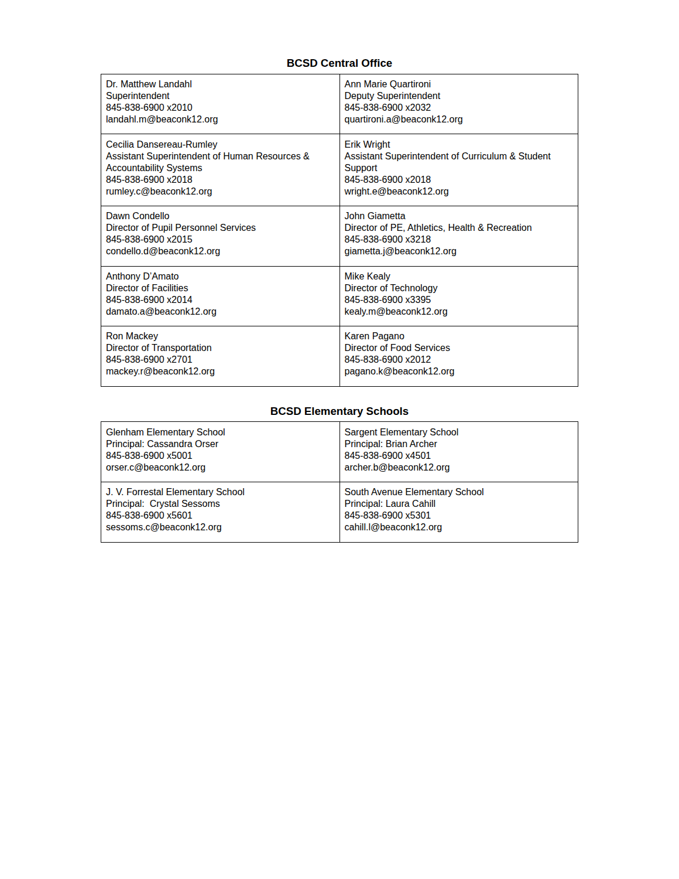BCSD Central Office
| Dr. Matthew Landahl Superintendent 845-838-6900 x2010 landahl.m@beaconk12.org | Ann Marie Quartironi Deputy Superintendent 845-838-6900 x2032 quartironi.a@beaconk12.org |
| Cecilia Dansereau-Rumley Assistant Superintendent of Human Resources & Accountability Systems 845-838-6900 x2018 rumley.c@beaconk12.org | Erik Wright Assistant Superintendent of Curriculum & Student Support 845-838-6900 x2018 wright.e@beaconk12.org |
| Dawn Condello Director of Pupil Personnel Services 845-838-6900 x2015 condello.d@beaconk12.org | John Giametta Director of PE, Athletics, Health & Recreation 845-838-6900 x3218 giametta.j@beaconk12.org |
| Anthony D’Amato Director of Facilities 845-838-6900 x2014 damato.a@beaconk12.org | Mike Kealy Director of Technology 845-838-6900 x3395 kealy.m@beaconk12.org |
| Ron Mackey Director of Transportation 845-838-6900 x2701 mackey.r@beaconk12.org | Karen Pagano Director of Food Services 845-838-6900 x2012 pagano.k@beaconk12.org |
BCSD Elementary Schools
| Glenham Elementary School Principal: Cassandra Orser 845-838-6900 x5001 orser.c@beaconk12.org | Sargent Elementary School Principal: Brian Archer 845-838-6900 x4501 archer.b@beaconk12.org |
| J. V. Forrestal Elementary School Principal: Crystal Sessoms 845-838-6900 x5601 sessoms.c@beaconk12.org | South Avenue Elementary School Principal: Laura Cahill 845-838-6900 x5301 cahill.l@beaconk12.org |